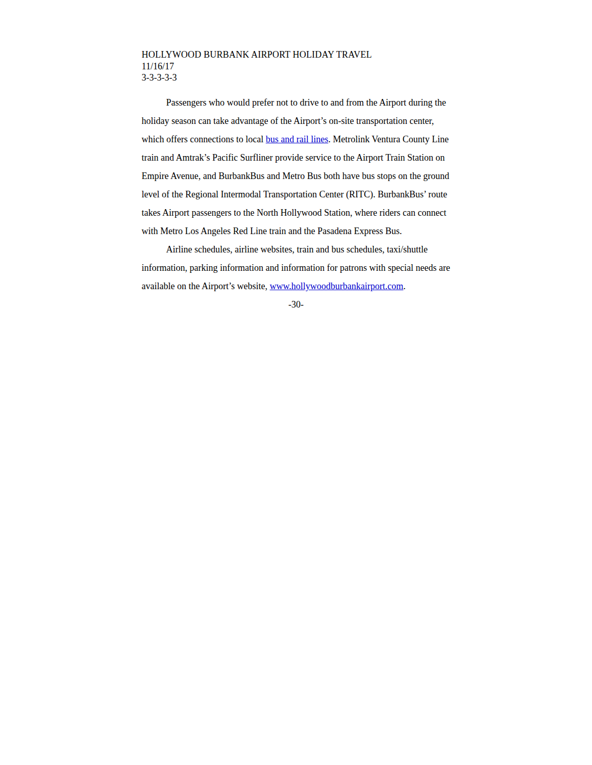HOLLYWOOD BURBANK AIRPORT HOLIDAY TRAVEL
11/16/17
3-3-3-3-3
Passengers who would prefer not to drive to and from the Airport during the holiday season can take advantage of the Airport’s on-site transportation center, which offers connections to local bus and rail lines. Metrolink Ventura County Line train and Amtrak’s Pacific Surfliner provide service to the Airport Train Station on Empire Avenue, and BurbankBus and Metro Bus both have bus stops on the ground level of the Regional Intermodal Transportation Center (RITC). BurbankBus’ route takes Airport passengers to the North Hollywood Station, where riders can connect with Metro Los Angeles Red Line train and the Pasadena Express Bus.
Airline schedules, airline websites, train and bus schedules, taxi/shuttle information, parking information and information for patrons with special needs are available on the Airport’s website, www.hollywoodburbankairport.com.
-30-